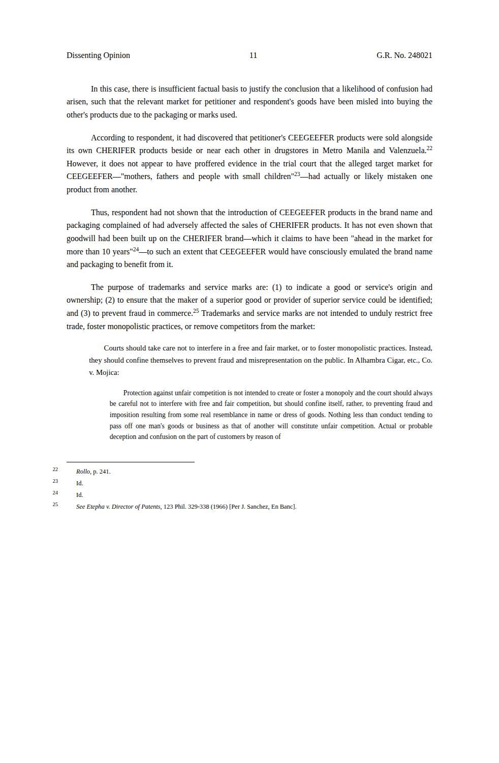Dissenting Opinion
11
G.R. No. 248021
In this case, there is insufficient factual basis to justify the conclusion that a likelihood of confusion had arisen, such that the relevant market for petitioner and respondent's goods have been misled into buying the other's products due to the packaging or marks used.
According to respondent, it had discovered that petitioner's CEEGEEFER products were sold alongside its own CHERIFER products beside or near each other in drugstores in Metro Manila and Valenzuela.22 However, it does not appear to have proffered evidence in the trial court that the alleged target market for CEEGEEFER—"mothers, fathers and people with small children"23—had actually or likely mistaken one product from another.
Thus, respondent had not shown that the introduction of CEEGEEFER products in the brand name and packaging complained of had adversely affected the sales of CHERIFER products. It has not even shown that goodwill had been built up on the CHERIFER brand—which it claims to have been "ahead in the market for more than 10 years"24—to such an extent that CEEGEEFER would have consciously emulated the brand name and packaging to benefit from it.
The purpose of trademarks and service marks are: (1) to indicate a good or service's origin and ownership; (2) to ensure that the maker of a superior good or provider of superior service could be identified; and (3) to prevent fraud in commerce.25 Trademarks and service marks are not intended to unduly restrict free trade, foster monopolistic practices, or remove competitors from the market:
Courts should take care not to interfere in a free and fair market, or to foster monopolistic practices. Instead, they should confine themselves to prevent fraud and misrepresentation on the public. In Alhambra Cigar, etc., Co. v. Mojica:
Protection against unfair competition is not intended to create or foster a monopoly and the court should always be careful not to interfere with free and fair competition, but should confine itself, rather, to preventing fraud and imposition resulting from some real resemblance in name or dress of goods. Nothing less than conduct tending to pass off one man's goods or business as that of another will constitute unfair competition. Actual or probable deception and confusion on the part of customers by reason of
22 Rollo, p. 241.
23 Id.
24 Id.
25 See Etepha v. Director of Patents, 123 Phil. 329-338 (1966) [Per J. Sanchez, En Banc].